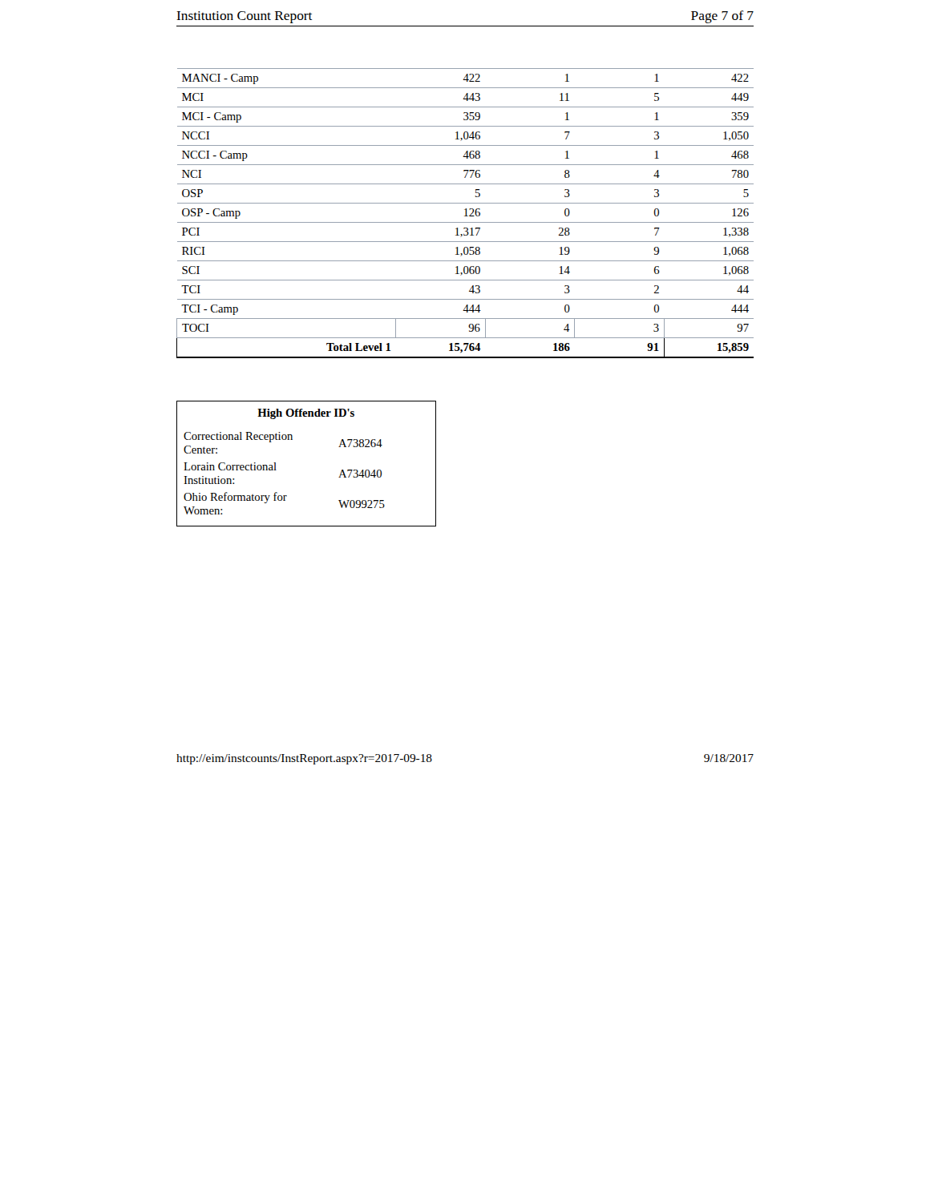Institution Count Report
Page 7 of 7
| MANCI - Camp | 422 | 1 | 1 | 422 |
| MCI | 443 | 11 | 5 | 449 |
| MCI - Camp | 359 | 1 | 1 | 359 |
| NCCI | 1,046 | 7 | 3 | 1,050 |
| NCCI - Camp | 468 | 1 | 1 | 468 |
| NCI | 776 | 8 | 4 | 780 |
| OSP | 5 | 3 | 3 | 5 |
| OSP - Camp | 126 | 0 | 0 | 126 |
| PCI | 1,317 | 28 | 7 | 1,338 |
| RICI | 1,058 | 19 | 9 | 1,068 |
| SCI | 1,060 | 14 | 6 | 1,068 |
| TCI | 43 | 3 | 2 | 44 |
| TCI - Camp | 444 | 0 | 0 | 444 |
| TOCI | 96 | 4 | 3 | 97 |
| Total Level 1 | 15,764 | 186 | 91 | 15,859 |
High Offender ID's
| Correctional Reception Center: | A738264 |
| Lorain Correctional Institution: | A734040 |
| Ohio Reformatory for Women: | W099275 |
http://eim/instcounts/InstReport.aspx?r=2017-09-18
9/18/2017